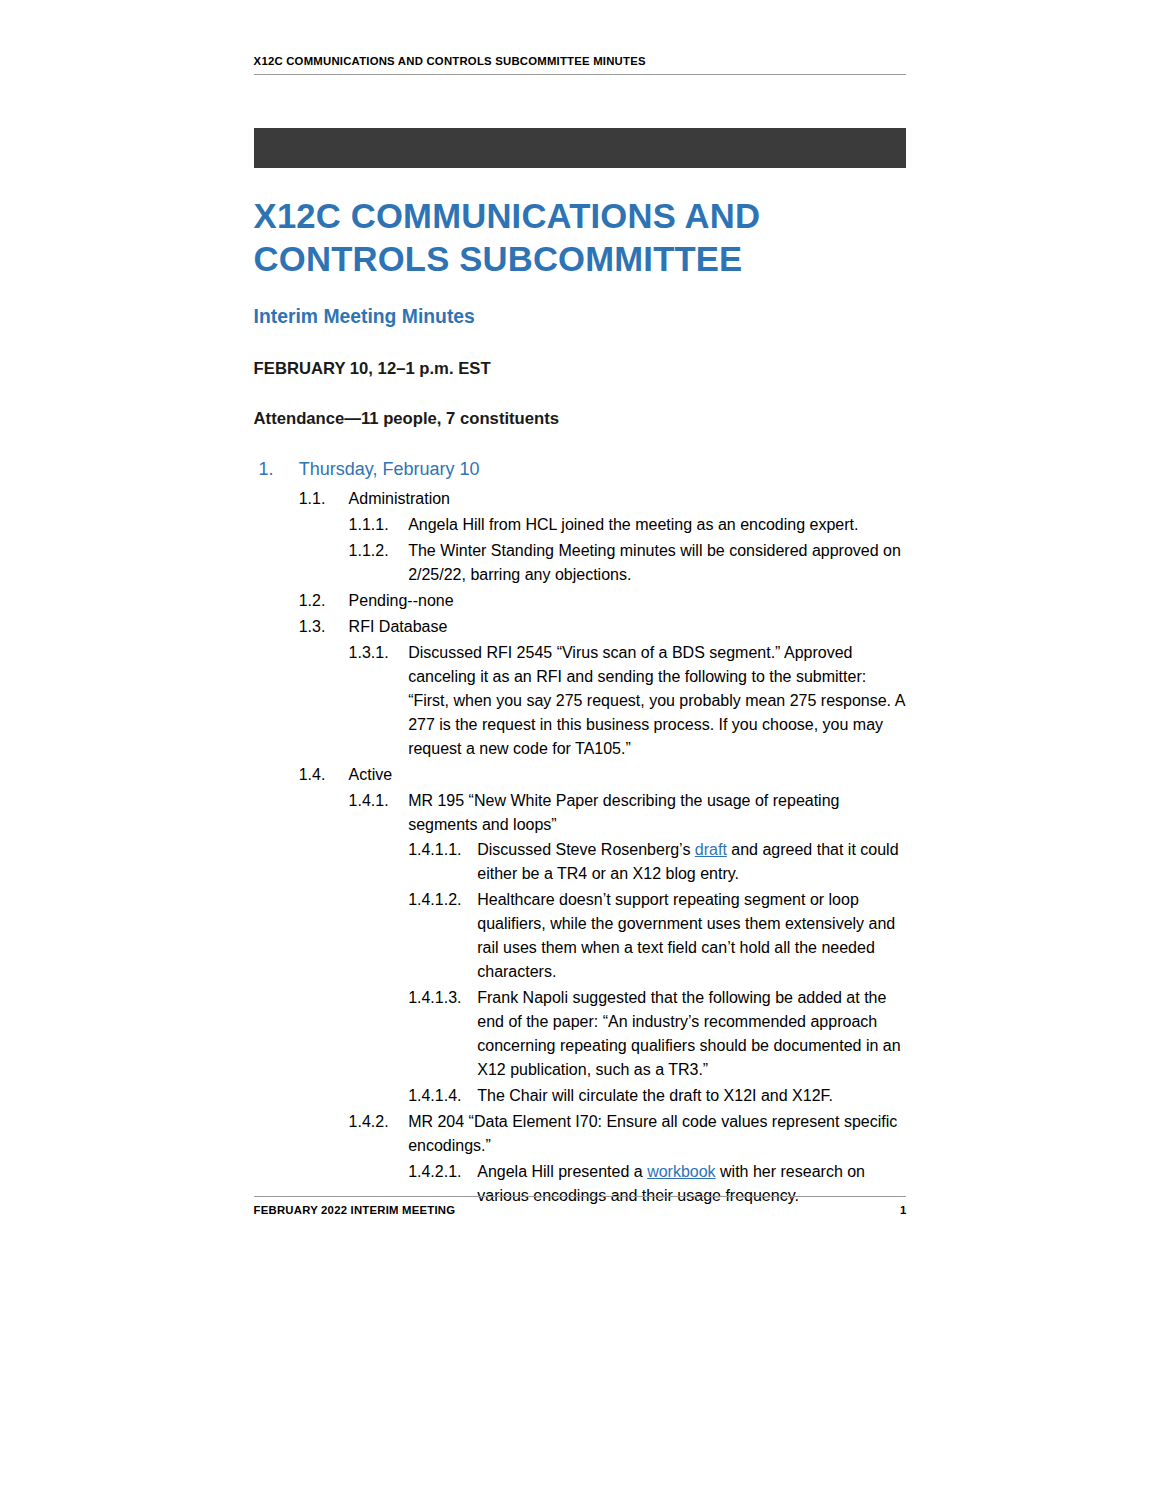X12C COMMUNICATIONS AND CONTROLS SUBCOMMITTEE MINUTES
X12C COMMUNICATIONS AND CONTROLS SUBCOMMITTEE
Interim Meeting Minutes
FEBRUARY 10, 12–1 p.m. EST
Attendance—11 people, 7 constituents
1. Thursday, February 10
1.1. Administration
1.1.1. Angela Hill from HCL joined the meeting as an encoding expert.
1.1.2. The Winter Standing Meeting minutes will be considered approved on 2/25/22, barring any objections.
1.2. Pending--none
1.3. RFI Database
1.3.1. Discussed RFI 2545 “Virus scan of a BDS segment.” Approved canceling it as an RFI and sending the following to the submitter: “First, when you say 275 request, you probably mean 275 response. A 277 is the request in this business process. If you choose, you may request a new code for TA105.”
1.4. Active
1.4.1. MR 195 “New White Paper describing the usage of repeating segments and loops”
1.4.1.1. Discussed Steve Rosenberg’s draft and agreed that it could either be a TR4 or an X12 blog entry.
1.4.1.2. Healthcare doesn’t support repeating segment or loop qualifiers, while the government uses them extensively and rail uses them when a text field can’t hold all the needed characters.
1.4.1.3. Frank Napoli suggested that the following be added at the end of the paper: “An industry’s recommended approach concerning repeating qualifiers should be documented in an X12 publication, such as a TR3.”
1.4.1.4. The Chair will circulate the draft to X12I and X12F.
1.4.2. MR 204 “Data Element I70: Ensure all code values represent specific encodings.”
1.4.2.1. Angela Hill presented a workbook with her research on various encodings and their usage frequency.
FEBRUARY 2022 INTERIM MEETING 1